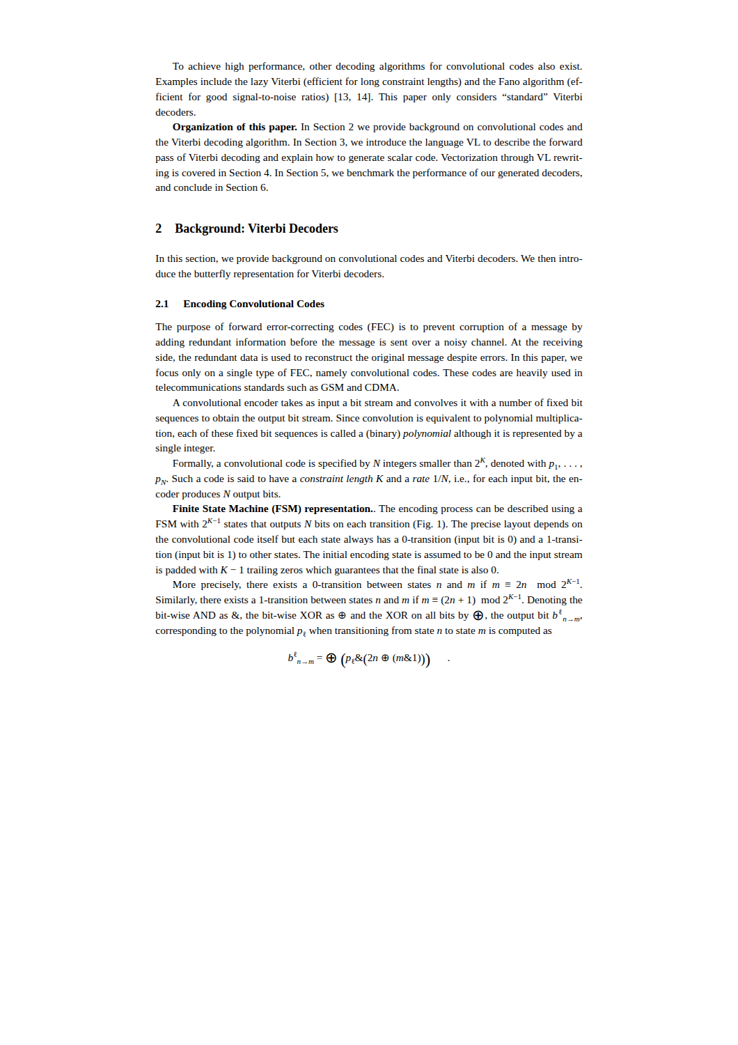To achieve high performance, other decoding algorithms for convolutional codes also exist. Examples include the lazy Viterbi (efficient for long constraint lengths) and the Fano algorithm (efficient for good signal-to-noise ratios) [13, 14]. This paper only considers “standard” Viterbi decoders.
Organization of this paper. In Section 2 we provide background on convolutional codes and the Viterbi decoding algorithm. In Section 3, we introduce the language VL to describe the forward pass of Viterbi decoding and explain how to generate scalar code. Vectorization through VL rewriting is covered in Section 4. In Section 5, we benchmark the performance of our generated decoders, and conclude in Section 6.
2 Background: Viterbi Decoders
In this section, we provide background on convolutional codes and Viterbi decoders. We then introduce the butterfly representation for Viterbi decoders.
2.1 Encoding Convolutional Codes
The purpose of forward error-correcting codes (FEC) is to prevent corruption of a message by adding redundant information before the message is sent over a noisy channel. At the receiving side, the redundant data is used to reconstruct the original message despite errors. In this paper, we focus only on a single type of FEC, namely convolutional codes. These codes are heavily used in telecommunications standards such as GSM and CDMA.
A convolutional encoder takes as input a bit stream and convolves it with a number of fixed bit sequences to obtain the output bit stream. Since convolution is equivalent to polynomial multiplication, each of these fixed bit sequences is called a (binary) polynomial although it is represented by a single integer.
Formally, a convolutional code is specified by N integers smaller than 2K, denoted with p1, . . . , pN. Such a code is said to have a constraint length K and a rate 1/N, i.e., for each input bit, the encoder produces N output bits.
Finite State Machine (FSM) representation.. The encoding process can be described using a FSM with 2K−1 states that outputs N bits on each transition (Fig. 1). The precise layout depends on the convolutional code itself but each state always has a 0-transition (input bit is 0) and a 1-transition (input bit is 1) to other states. The initial encoding state is assumed to be 0 and the input stream is padded with K − 1 trailing zeros which guarantees that the final state is also 0.
More precisely, there exists a 0-transition between states n and m if m ≡ 2n mod 2K−1. Similarly, there exists a 1-transition between states n and m if m ≡ (2n + 1) mod 2K−1. Denoting the bit-wise AND as &, the bit-wise XOR as ⊕ and the XOR on all bits by ⊕, the output bit bℓn→m, corresponding to the polynomial pℓ when transitioning from state n to state m is computed as
bℓn→m = ⊕ (pℓ&(2n ⊕ (m&1))).